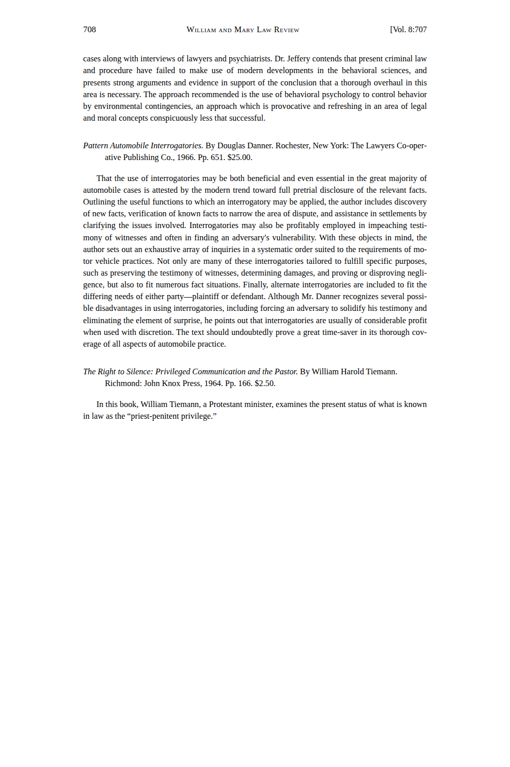708 William and Mary Law Review [Vol. 8:707
cases along with interviews of lawyers and psychiatrists. Dr. Jeffery contends that present criminal law and procedure have failed to make use of modern developments in the behavioral sciences, and presents strong arguments and evidence in support of the conclusion that a thorough overhaul in this area is necessary. The approach recommended is the use of behavioral psychology to control behavior by environmental contingencies, an approach which is provocative and refreshing in an area of legal and moral concepts conspicuously less that successful.
Pattern Automobile Interrogatories. By Douglas Danner. Rochester, New York: The Lawyers Co-operative Publishing Co., 1966. Pp. 651. $25.00.
That the use of interrogatories may be both beneficial and even essential in the great majority of automobile cases is attested by the modern trend toward full pretrial disclosure of the relevant facts. Outlining the useful functions to which an interrogatory may be applied, the author includes discovery of new facts, verification of known facts to narrow the area of dispute, and assistance in settlements by clarifying the issues involved. Interrogatories may also be profitably employed in impeaching testimony of witnesses and often in finding an adversary's vulnerability. With these objects in mind, the author sets out an exhaustive array of inquiries in a systematic order suited to the requirements of motor vehicle practices. Not only are many of these interrogatories tailored to fulfill specific purposes, such as preserving the testimony of witnesses, determining damages, and proving or disproving negligence, but also to fit numerous fact situations. Finally, alternate interrogatories are included to fit the differing needs of either party—plaintiff or defendant. Although Mr. Danner recognizes several possible disadvantages in using interrogatories, including forcing an adversary to solidify his testimony and eliminating the element of surprise, he points out that interrogatories are usually of considerable profit when used with discretion. The text should undoubtedly prove a great time-saver in its thorough coverage of all aspects of automobile practice.
The Right to Silence: Privileged Communication and the Pastor. By William Harold Tiemann. Richmond: John Knox Press, 1964. Pp. 166. $2.50.
In this book, William Tiemann, a Protestant minister, examines the present status of what is known in law as the “priest-penitent privilege.”